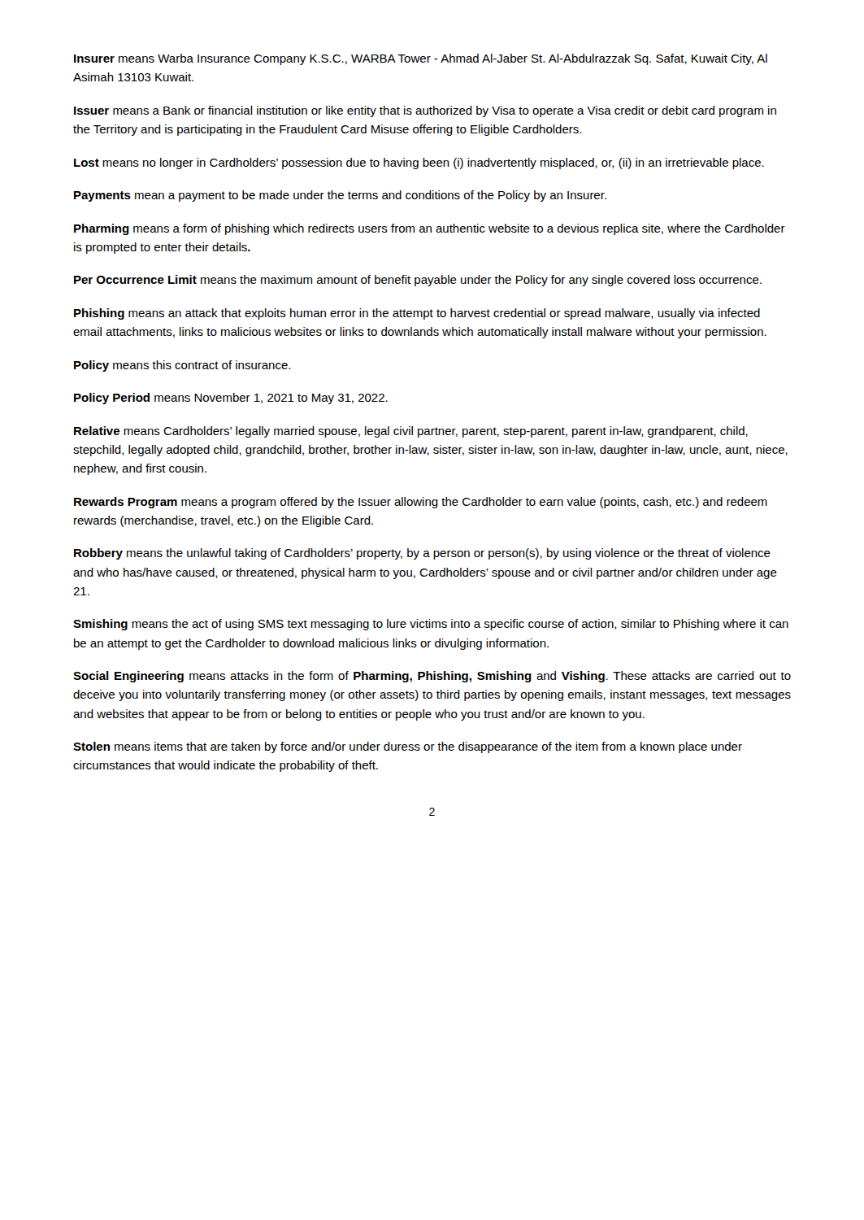Insurer
means Warba Insurance Company K.S.C., WARBA Tower - Ahmad Al-Jaber St. Al-Abdulrazzak Sq. Safat, Kuwait City, Al Asimah 13103 Kuwait.
Issuer
means a Bank or financial institution or like entity that is authorized by Visa to operate a Visa credit or debit card program in the Territory and is participating in the Fraudulent Card Misuse offering to Eligible Cardholders.
Lost
means no longer in Cardholders’ possession due to having been (i) inadvertently misplaced, or, (ii) in an irretrievable place.
Payments
mean a payment to be made under the terms and conditions of the Policy by an Insurer.
Pharming
means a form of phishing which redirects users from an authentic website to a devious replica site, where the Cardholder is prompted to enter their details.
Per Occurrence Limit
means the maximum amount of benefit payable under the Policy for any single covered loss occurrence.
Phishing
means an attack that exploits human error in the attempt to harvest credential or spread malware, usually via infected email attachments, links to malicious websites or links to downlands which automatically install malware without your permission.
Policy
means this contract of insurance.
Policy Period
means November 1, 2021 to May 31, 2022.
Relative
means Cardholders’ legally married spouse, legal civil partner, parent, step-parent, parent in-law, grandparent, child, stepchild, legally adopted child, grandchild, brother, brother in-law, sister, sister in-law, son in-law, daughter in-law, uncle, aunt, niece, nephew, and first cousin.
Rewards Program
means a program offered by the Issuer allowing the Cardholder to earn value (points, cash, etc.) and redeem rewards (merchandise, travel, etc.) on the Eligible Card.
Robbery
means the unlawful taking of Cardholders’ property, by a person or person(s), by using violence or the threat of violence and who has/have caused, or threatened, physical harm to you, Cardholders’ spouse and or civil partner and/or children under age 21.
Smishing
means the act of using SMS text messaging to lure victims into a specific course of action, similar to Phishing where it can be an attempt to get the Cardholder to download malicious links or divulging information.
Social Engineering
means attacks in the form of Pharming, Phishing, Smishing and Vishing. These attacks are carried out to deceive you into voluntarily transferring money (or other assets) to third parties by opening emails, instant messages, text messages and websites that appear to be from or belong to entities or people who you trust and/or are known to you.
Stolen
means items that are taken by force and/or under duress or the disappearance of the item from a known place under circumstances that would indicate the probability of theft.
2